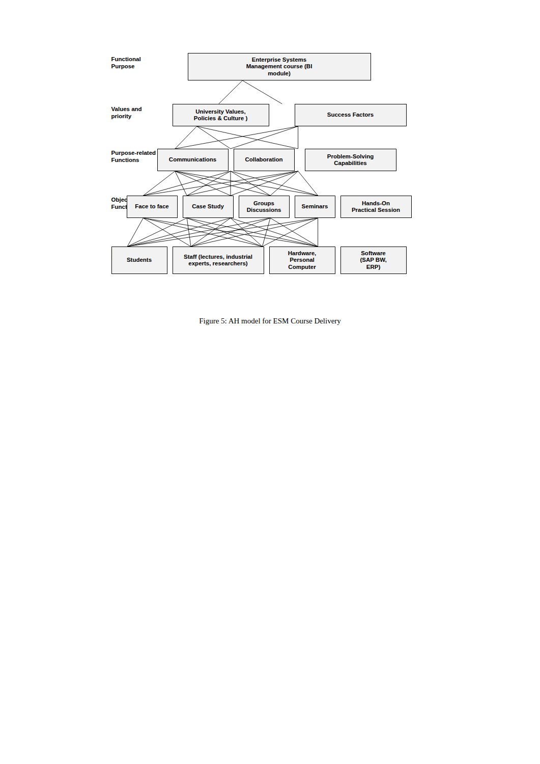Functional
Purpose
Values and
priority
Purpose-related
Functions
Object-related
Functions
Physical
Form
Enterprise Systems
Management course (BI
module)
University Values,
Policies & Culture )
Success Factors
Communications
Collaboration
Problem-Solving
Capabilities
Face to face
Case Study
Groups
Discussions
Seminars
Hands-On
Practical Session
Students
Staff (lectures, industrial
experts, researchers)
Hardware,
Personal
Computer
Software
(SAP BW,
ERP)
Figure 5: AH model for ESM Course Delivery